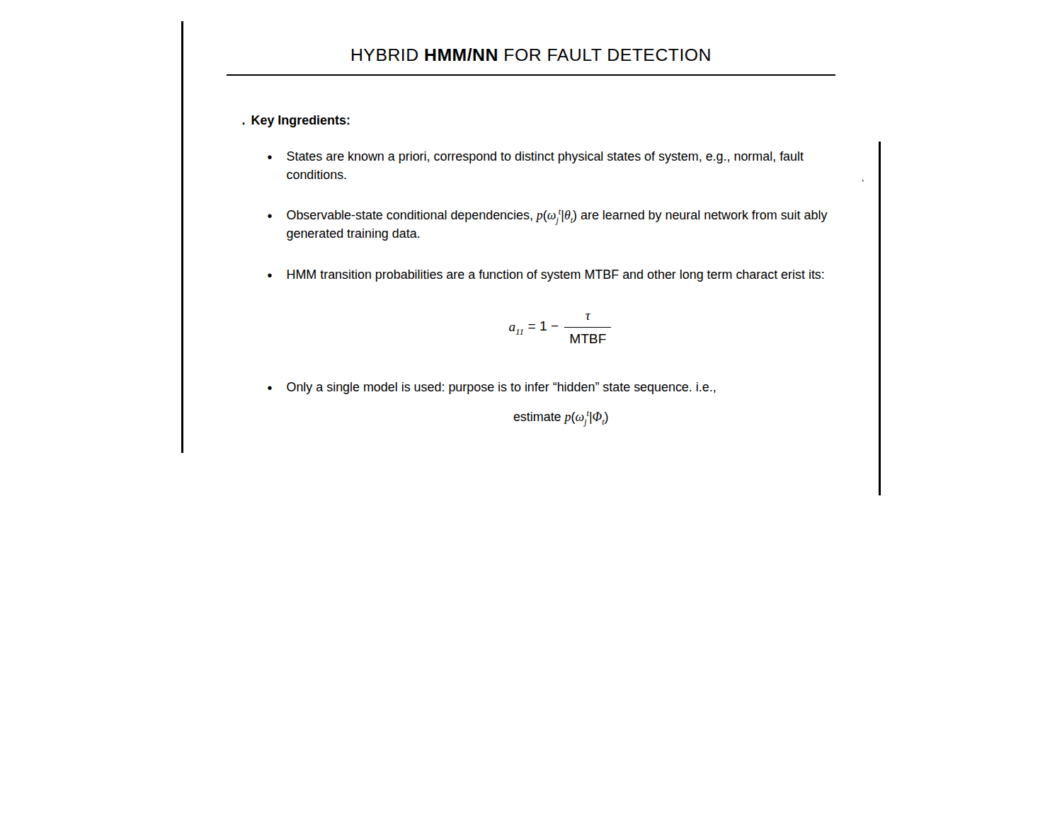HYBRID HMM/NN FOR FAULT DETECTION
'
. Key Ingredients:
States are known a priori, correspond to distinct physical states of system, e.g., normal, fault conditions.
Observable-state conditional dependencies, p(ωjt|θt) are learned by neural network from suit ably generated training data.
HMM transition probabilities are a function of system MTBF and other long term charact erist its:
a11 = 1 − τ MTBF
Only a single model is used: purpose is to infer “hidden” state sequence. i.e.,
estimate p(ωjt|Φt)